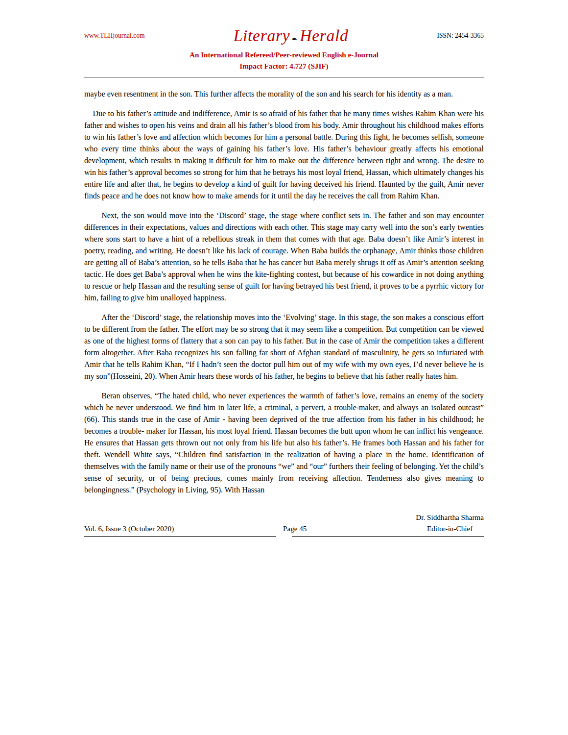www.TLHjournal.com
Literary ✒ Herald
ISSN: 2454-3365
An International Refereed/Peer-reviewed English e-Journal Impact Factor: 4.727 (SJIF)
maybe even resentment in the son. This further affects the morality of the son and his search for his identity as a man.
Due to his father’s attitude and indifference, Amir is so afraid of his father that he many times wishes Rahim Khan were his father and wishes to open his veins and drain all his father’s blood from his body. Amir throughout his childhood makes efforts to win his father’s love and affection which becomes for him a personal battle. During this fight, he becomes selfish, someone who every time thinks about the ways of gaining his father’s love. His father’s behaviour greatly affects his emotional development, which results in making it difficult for him to make out the difference between right and wrong. The desire to win his father’s approval becomes so strong for him that he betrays his most loyal friend, Hassan, which ultimately changes his entire life and after that, he begins to develop a kind of guilt for having deceived his friend. Haunted by the guilt, Amir never finds peace and he does not know how to make amends for it until the day he receives the call from Rahim Khan.
Next, the son would move into the ‘Discord’ stage, the stage where conflict sets in. The father and son may encounter differences in their expectations, values and directions with each other. This stage may carry well into the son’s early twenties where sons start to have a hint of a rebellious streak in them that comes with that age. Baba doesn’t like Amir’s interest in poetry, reading, and writing. He doesn’t like his lack of courage. When Baba builds the orphanage, Amir thinks those children are getting all of Baba’s attention, so he tells Baba that he has cancer but Baba merely shrugs it off as Amir’s attention seeking tactic. He does get Baba’s approval when he wins the kite-fighting contest, but because of his cowardice in not doing anything to rescue or help Hassan and the resulting sense of guilt for having betrayed his best friend, it proves to be a pyrrhic victory for him, failing to give him unalloyed happiness.
After the ‘Discord’ stage, the relationship moves into the ‘Evolving’ stage. In this stage, the son makes a conscious effort to be different from the father. The effort may be so strong that it may seem like a competition. But competition can be viewed as one of the highest forms of flattery that a son can pay to his father. But in the case of Amir the competition takes a different form altogether. After Baba recognizes his son falling far short of Afghan standard of masculinity, he gets so infuriated with Amir that he tells Rahim Khan, “If I hadn’t seen the doctor pull him out of my wife with my own eyes, I’d never believe he is my son”(Hosseini, 20). When Amir hears these words of his father, he begins to believe that his father really hates him.
Beran observes, “The hated child, who never experiences the warmth of father’s love, remains an enemy of the society which he never understood. We find him in later life, a criminal, a pervert, a trouble-maker, and always an isolated outcast” (66). This stands true in the case of Amir - having been deprived of the true affection from his father in his childhood; he becomes a trouble- maker for Hassan, his most loyal friend. Hassan becomes the butt upon whom he can inflict his vengeance. He ensures that Hassan gets thrown out not only from his life but also his father’s. He frames both Hassan and his father for theft. Wendell White says, “Children find satisfaction in the realization of having a place in the home. Identification of themselves with the family name or their use of the pronouns “we” and “our” furthers their feeling of belonging. Yet the child’s sense of security, or of being precious, comes mainly from receiving affection. Tenderness also gives meaning to belongingness.” (Psychology in Living, 95). With Hassan
Vol. 6, Issue 3 (October 2020)
Page 45
Dr. Siddhartha Sharma Editor-in-Chief